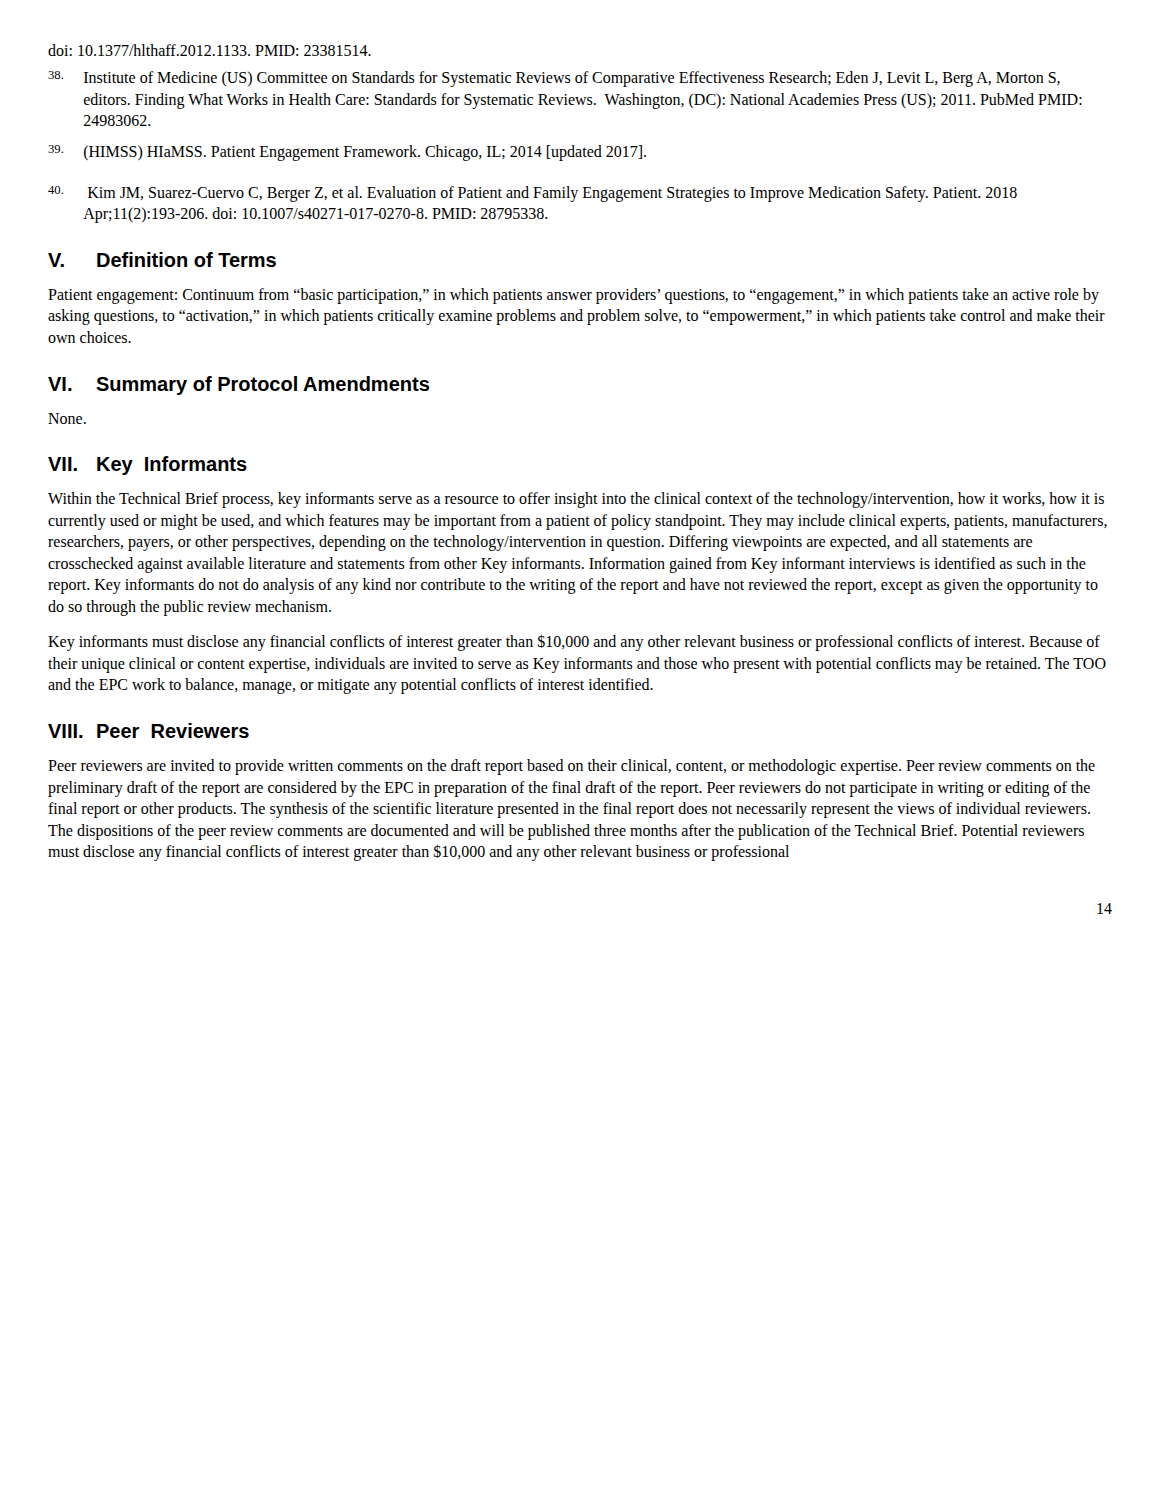doi: 10.1377/hlthaff.2012.1133. PMID: 23381514.
38. Institute of Medicine (US) Committee on Standards for Systematic Reviews of Comparative Effectiveness Research; Eden J, Levit L, Berg A, Morton S, editors. Finding What Works in Health Care: Standards for Systematic Reviews. Washington, (DC): National Academies Press (US); 2011. PubMed PMID: 24983062.
39.(HIMSS) HIaMSS. Patient Engagement Framework. Chicago, IL; 2014 [updated 2017].
40. Kim JM, Suarez-Cuervo C, Berger Z, et al. Evaluation of Patient and Family Engagement Strategies to Improve Medication Safety. Patient. 2018 Apr;11(2):193-206. doi: 10.1007/s40271-017-0270-8. PMID: 28795338.
V. Definition of Terms
Patient engagement: Continuum from “basic participation,” in which patients answer providers’ questions, to “engagement,” in which patients take an active role by asking questions, to “activation,” in which patients critically examine problems and problem solve, to “empowerment,” in which patients take control and make their own choices.
VI. Summary of Protocol Amendments
None.
VII. Key Informants
Within the Technical Brief process, key informants serve as a resource to offer insight into the clinical context of the technology/intervention, how it works, how it is currently used or might be used, and which features may be important from a patient of policy standpoint. They may include clinical experts, patients, manufacturers, researchers, payers, or other perspectives, depending on the technology/intervention in question. Differing viewpoints are expected, and all statements are crosschecked against available literature and statements from other Key informants. Information gained from Key informant interviews is identified as such in the report. Key informants do not do analysis of any kind nor contribute to the writing of the report and have not reviewed the report, except as given the opportunity to do so through the public review mechanism.
Key informants must disclose any financial conflicts of interest greater than $10,000 and any other relevant business or professional conflicts of interest. Because of their unique clinical or content expertise, individuals are invited to serve as Key informants and those who present with potential conflicts may be retained. The TOO and the EPC work to balance, manage, or mitigate any potential conflicts of interest identified.
VIII. Peer Reviewers
Peer reviewers are invited to provide written comments on the draft report based on their clinical, content, or methodologic expertise. Peer review comments on the preliminary draft of the report are considered by the EPC in preparation of the final draft of the report. Peer reviewers do not participate in writing or editing of the final report or other products. The synthesis of the scientific literature presented in the final report does not necessarily represent the views of individual reviewers. The dispositions of the peer review comments are documented and will be published three months after the publication of the Technical Brief. Potential reviewers must disclose any financial conflicts of interest greater than $10,000 and any other relevant business or professional
14